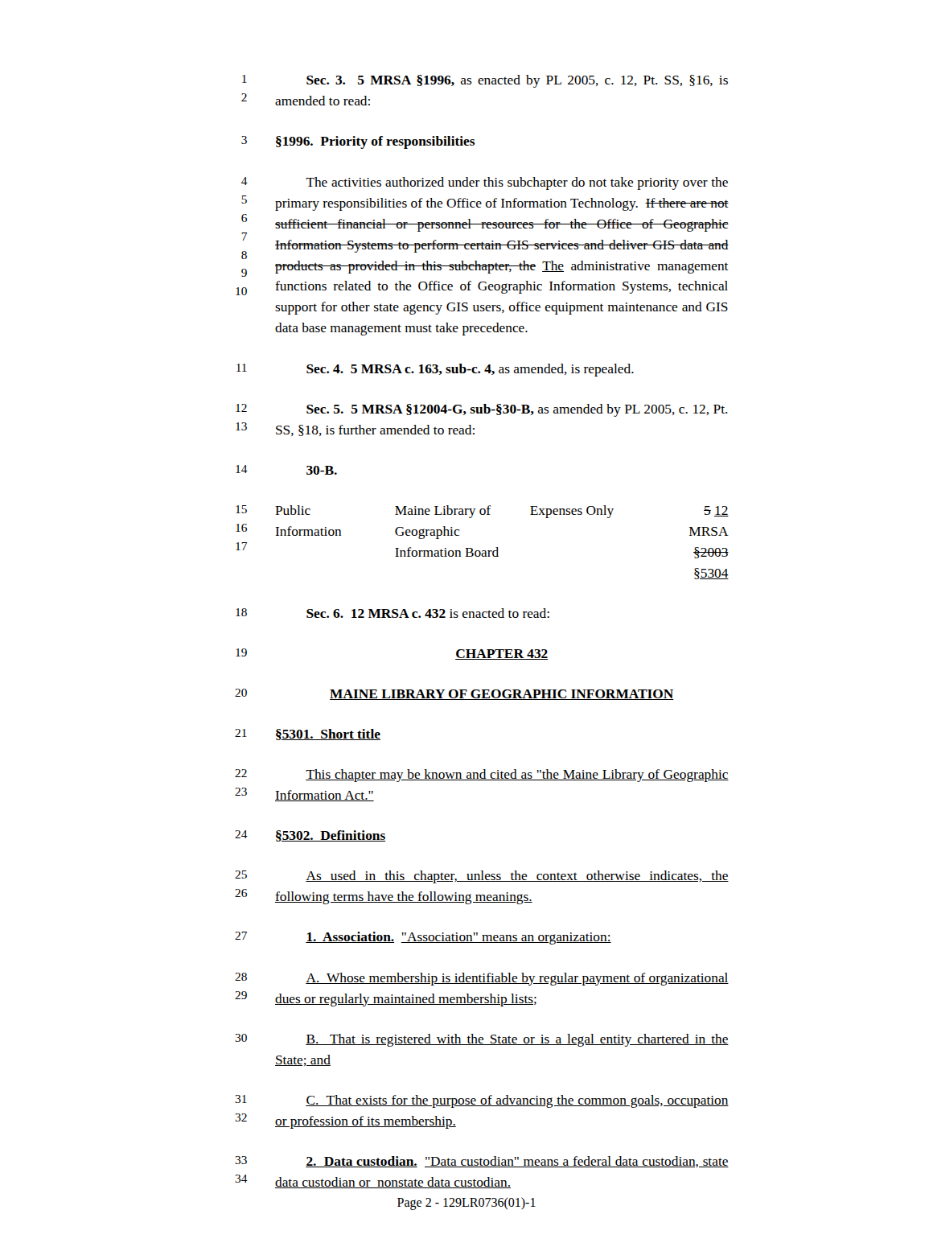| 1 2 | Sec. 3. 5 MRSA §1996, as enacted by PL 2005, c. 12, Pt. SS, §16, is amended to read: |
| 3 | §1996. Priority of responsibilities |
| 4 5 6 7 8 9 10 | The activities authorized under this subchapter do not take priority over the primary responsibilities of the Office of Information Technology. If there are not sufficient financial or personnel resources for the Office of Geographic Information Systems to perform certain GIS services and deliver GIS data and products as provided in this subchapter, the The administrative management functions related to the Office of Geographic Information Systems, technical support for other state agency GIS users, office equipment maintenance and GIS data base management must take precedence. |
| 11 | Sec. 4. 5 MRSA c. 163, sub-c. 4, as amended, is repealed. |
| 12 13 | Sec. 5. 5 MRSA §12004-G, sub-§30-B, as amended by PL 2005, c. 12, Pt. SS, §18, is further amended to read: |
| 14 | 30-B. |
| 15 16 17 | / Public Information / Maine Library of Geographic Information Board / Expenses Only / 5 12 MRSA §2003 §5304 / |
| 18 | Sec. 6. 12 MRSA c. 432 is enacted to read: |
| 19 | CHAPTER 432 |
| 20 | MAINE LIBRARY OF GEOGRAPHIC INFORMATION |
| 21 | §5301. Short title |
| 22 23 | This chapter may be known and cited as "the Maine Library of Geographic Information Act." |
| 24 | §5302. Definitions |
| 25 26 | As used in this chapter, unless the context otherwise indicates, the following terms have the following meanings. |
| 27 | 1. Association. "Association" means an organization: |
| 28 29 | A. Whose membership is identifiable by regular payment of organizational dues or regularly maintained membership lists; |
| 30 | B. That is registered with the State or is a legal entity chartered in the State; and |
| 31 32 | C. That exists for the purpose of advancing the common goals, occupation or profession of its membership. |
| 33 34 | 2. Data custodian. "Data custodian" means a federal data custodian, state data custodian or nonstate data custodian. |
Page 2 - 129LR0736(01)-1